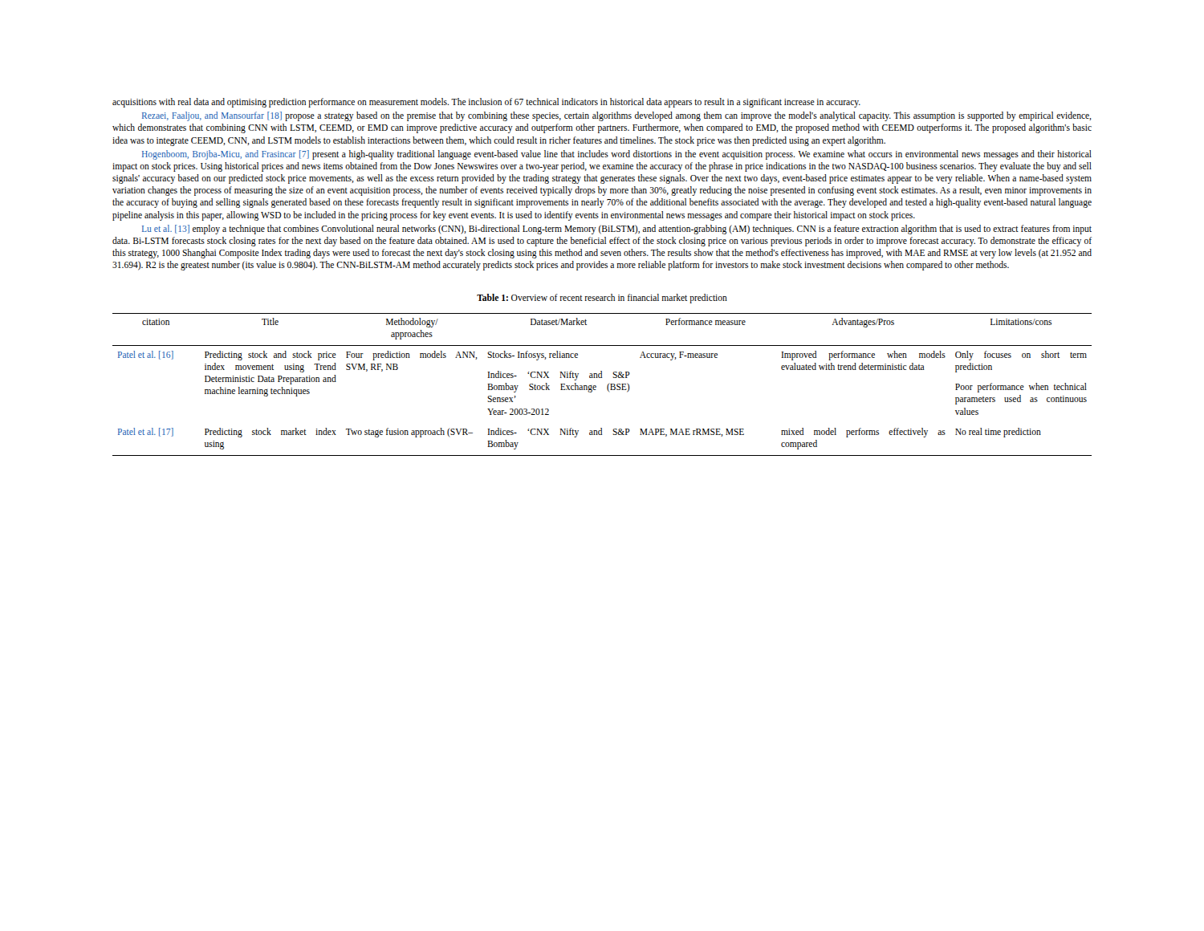acquisitions with real data and optimising prediction performance on measurement models. The inclusion of 67 technical indicators in historical data appears to result in a significant increase in accuracy.
Rezaei, Faaljou, and Mansourfar [18] propose a strategy based on the premise that by combining these species, certain algorithms developed among them can improve the model's analytical capacity. This assumption is supported by empirical evidence, which demonstrates that combining CNN with LSTM, CEEMD, or EMD can improve predictive accuracy and outperform other partners. Furthermore, when compared to EMD, the proposed method with CEEMD outperforms it. The proposed algorithm's basic idea was to integrate CEEMD, CNN, and LSTM models to establish interactions between them, which could result in richer features and timelines. The stock price was then predicted using an expert algorithm.
Hogenboom, Brojba-Micu, and Frasincar [7] present a high-quality traditional language event-based value line that includes word distortions in the event acquisition process. We examine what occurs in environmental news messages and their historical impact on stock prices. Using historical prices and news items obtained from the Dow Jones Newswires over a two-year period, we examine the accuracy of the phrase in price indications in the two NASDAQ-100 business scenarios. They evaluate the buy and sell signals' accuracy based on our predicted stock price movements, as well as the excess return provided by the trading strategy that generates these signals. Over the next two days, event-based price estimates appear to be very reliable. When a name-based system variation changes the process of measuring the size of an event acquisition process, the number of events received typically drops by more than 30%, greatly reducing the noise presented in confusing event stock estimates. As a result, even minor improvements in the accuracy of buying and selling signals generated based on these forecasts frequently result in significant improvements in nearly 70% of the additional benefits associated with the average. They developed and tested a high-quality event-based natural language pipeline analysis in this paper, allowing WSD to be included in the pricing process for key event events. It is used to identify events in environmental news messages and compare their historical impact on stock prices.
Lu et al. [13] employ a technique that combines Convolutional neural networks (CNN), Bi-directional Long-term Memory (BiLSTM), and attention-grabbing (AM) techniques. CNN is a feature extraction algorithm that is used to extract features from input data. Bi-LSTM forecasts stock closing rates for the next day based on the feature data obtained. AM is used to capture the beneficial effect of the stock closing price on various previous periods in order to improve forecast accuracy. To demonstrate the efficacy of this strategy, 1000 Shanghai Composite Index trading days were used to forecast the next day's stock closing using this method and seven others. The results show that the method's effectiveness has improved, with MAE and RMSE at very low levels (at 21.952 and 31.694). R2 is the greatest number (its value is 0.9804). The CNN-BiLSTM-AM method accurately predicts stock prices and provides a more reliable platform for investors to make stock investment decisions when compared to other methods.
Table 1: Overview of recent research in financial market prediction
| citation | Title | Methodology/ approaches | Dataset/Market | Performance measure | Advantages/Pros | Limitations/cons |
| --- | --- | --- | --- | --- | --- | --- |
| Patel et al. [16] | Predicting stock and stock price index movement using Trend Deterministic Data Preparation and machine learning techniques | Four prediction models ANN, SVM, RF, NB | Stocks- Infosys, reliance Indices- ‘CNX Nifty and S&P Bombay Stock Exchange (BSE) Sensex’ Year- 2003-2012 | Accuracy, F-measure | Improved performance when models evaluated with trend deterministic data | Only focuses on short term prediction Poor performance when technical parameters used as continuous values |
| Patel et al. [17] | Predicting stock market index using | Two stage fusion approach (SVR– | Indices- ‘CNX Nifty and S&P Bombay | MAPE, MAE rRMSE, MSE | mixed model performs effectively as compared | No real time prediction |